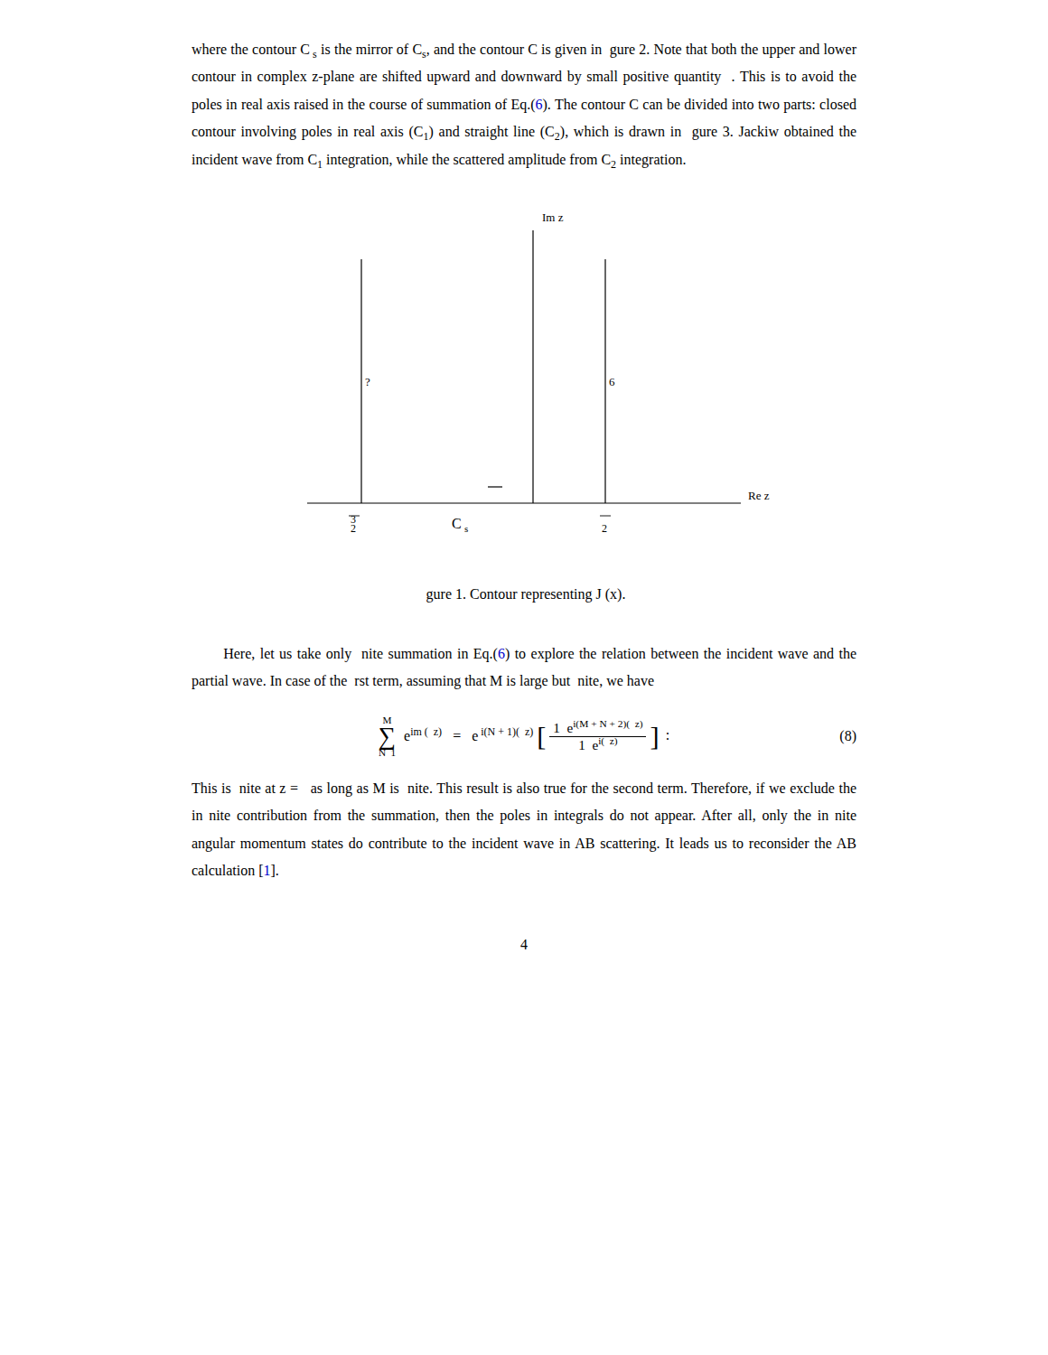where the contour C s is the mirror of Cs, and the contour C is given in gure 2. Note that both the upper and lower contour in complex z-plane are shifted upward and downward by small positive quantity . This is to avoid the poles in real axis raised in the course of summation of Eq.(6). The contour C can be divided into two parts: closed contour involving poles in real axis (C1) and straight line (C2), which is drawn in gure 3. Jackiw obtained the incident wave from C1 integration, while the scattered amplitude from C2 integration.
Im z Re z ? 6 3 2 C s 2
gure 1. Contour representing J (x).
Here, let us take only nite summation in Eq.(6) to explore the relation between the incident wave and the partial wave. In case of the rst term, assuming that M is large but nite, we have
M ∑ N 1 eim ( z) = e i(N + 1)( z) [ 1 ei(M + N + 2)( z) 1 ei( z) ] : (8)
This is nite at z = as long as M is nite. This result is also true for the second term. Therefore, if we exclude the in nite contribution from the summation, then the poles in integrals do not appear. After all, only the in nite angular momentum states do contribute to the incident wave in AB scattering. It leads us to reconsider the AB calculation [1].
4